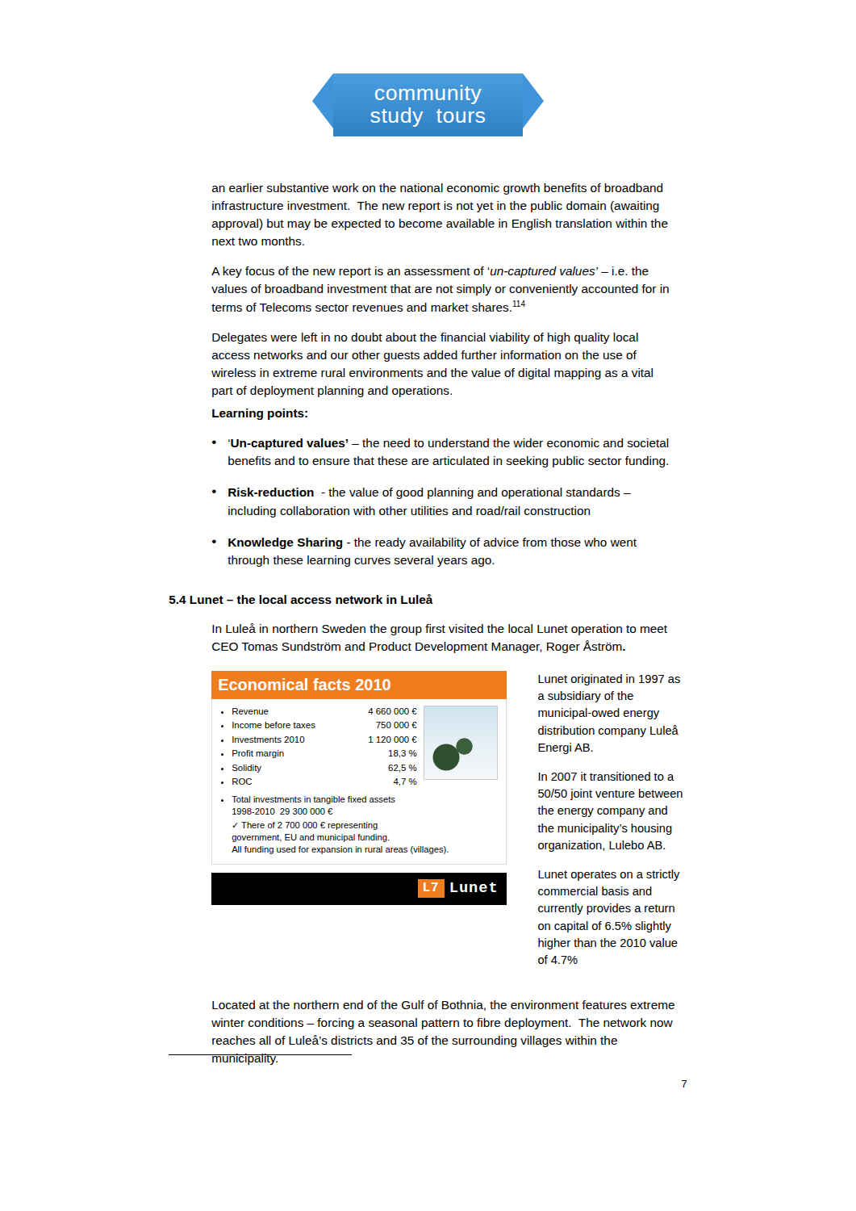community study tours
an earlier substantive work on the national economic growth benefits of broadband infrastructure investment. The new report is not yet in the public domain (awaiting approval) but may be expected to become available in English translation within the next two months.
A key focus of the new report is an assessment of ‘un-captured values’ – i.e. the values of broadband investment that are not simply or conveniently accounted for in terms of Telecoms sector revenues and market shares.114
Delegates were left in no doubt about the financial viability of high quality local access networks and our other guests added further information on the use of wireless in extreme rural environments and the value of digital mapping as a vital part of deployment planning and operations.
Learning points:
‘Un-captured values’ – the need to understand the wider economic and societal benefits and to ensure that these are articulated in seeking public sector funding.
Risk-reduction - the value of good planning and operational standards – including collaboration with other utilities and road/rail construction
Knowledge Sharing - the ready availability of advice from those who went through these learning curves several years ago.
5.4 Lunet – the local access network in Luleå
In Luleå in northern Sweden the group first visited the local Lunet operation to meet CEO Tomas Sundström and Product Development Manager, Roger Åström.
Economical facts 2010
Revenue 4 660 000 €
Income before taxes 750 000 €
Investments 20101 120 000 €
Profit margin 18,3 %
Solidity 62,5 %
ROC 4,7 %
Total investments in tangible fixed assets
1998-2010 29 300 000 €
✓ There of 2 700 000 € representing
government, EU and municipal funding.
All funding used for expansion in rural areas (villages).
L7 Lunet
Lunet originated in 1997 as a subsidiary of the municipal-owed energy distribution company Luleå Energi AB.
In 2007 it transitioned to a 50/50 joint venture between the energy company and the municipality’s housing organization, Lulebo AB.
Lunet operates on a strictly commercial basis and currently provides a return on capital of 6.5% slightly higher than the 2010 value of 4.7%
Located at the northern end of the Gulf of Bothnia, the environment features extreme winter conditions – forcing a seasonal pattern to fibre deployment. The network now reaches all of Luleå’s districts and 35 of the surrounding villages within the municipality.
7